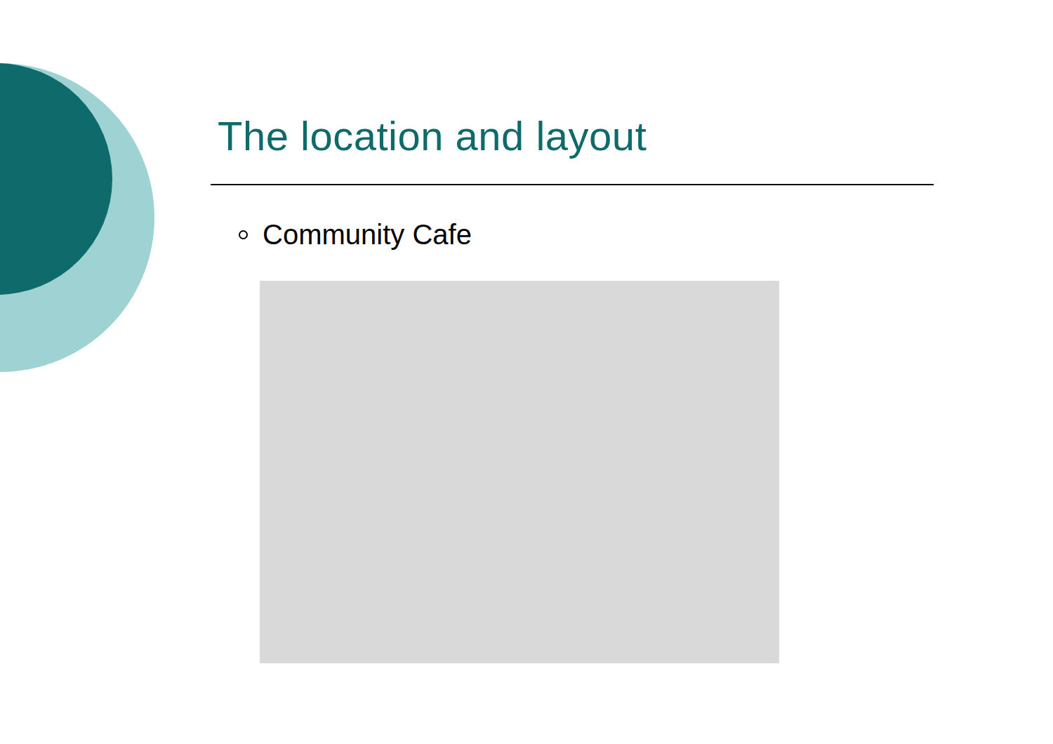The location and layout
Community Cafe